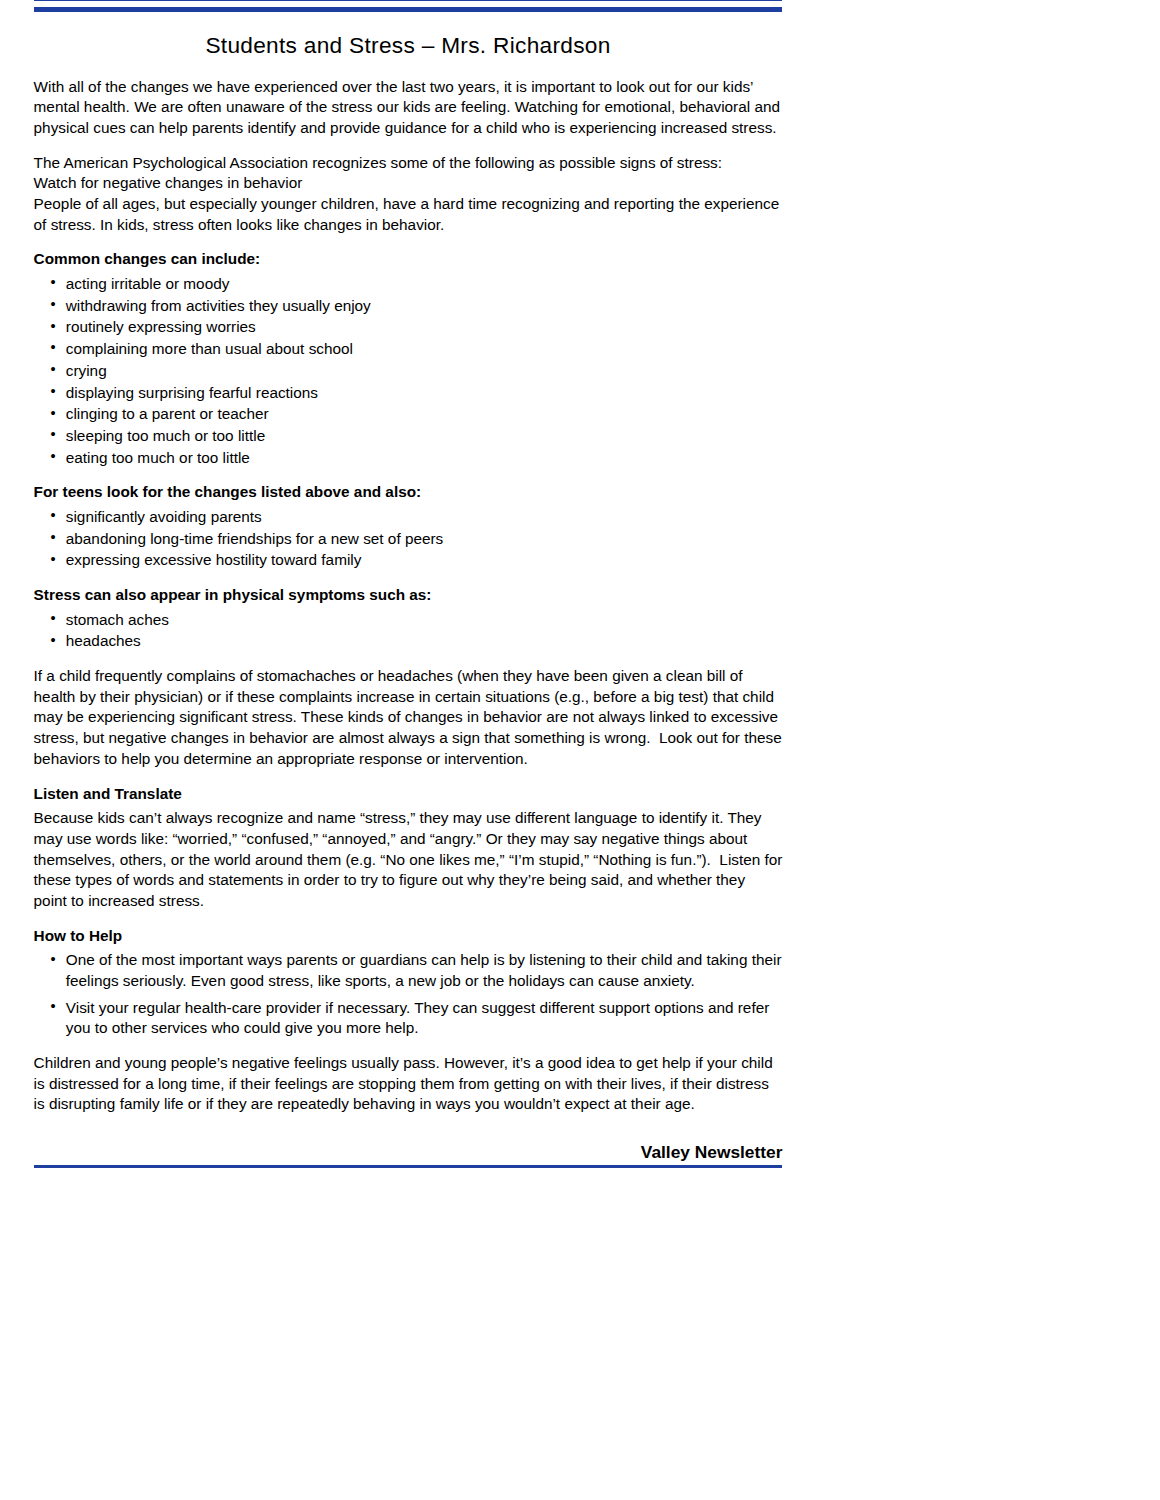Students and Stress – Mrs. Richardson
With all of the changes we have experienced over the last two years, it is important to look out for our kids’ mental health. We are often unaware of the stress our kids are feeling. Watching for emotional, behavioral and physical cues can help parents identify and provide guidance for a child who is experiencing increased stress.
The American Psychological Association recognizes some of the following as possible signs of stress:
Watch for negative changes in behavior
People of all ages, but especially younger children, have a hard time recognizing and reporting the experience of stress. In kids, stress often looks like changes in behavior.
Common changes can include:
acting irritable or moody
withdrawing from activities they usually enjoy
routinely expressing worries
complaining more than usual about school
crying
displaying surprising fearful reactions
clinging to a parent or teacher
sleeping too much or too little
eating too much or too little
For teens look for the changes listed above and also:
significantly avoiding parents
abandoning long-time friendships for a new set of peers
expressing excessive hostility toward family
Stress can also appear in physical symptoms such as:
stomach aches
headaches
If a child frequently complains of stomachaches or headaches (when they have been given a clean bill of health by their physician) or if these complaints increase in certain situations (e.g., before a big test) that child may be experiencing significant stress. These kinds of changes in behavior are not always linked to excessive stress, but negative changes in behavior are almost always a sign that something is wrong. Look out for these behaviors to help you determine an appropriate response or intervention.
Listen and Translate
Because kids can’t always recognize and name “stress,” they may use different language to identify it. They may use words like: “worried,” “confused,” “annoyed,” and “angry.” Or they may say negative things about themselves, others, or the world around them (e.g. “No one likes me,” “I’m stupid,” “Nothing is fun.”). Listen for these types of words and statements in order to try to figure out why they’re being said, and whether they point to increased stress.
How to Help
One of the most important ways parents or guardians can help is by listening to their child and taking their feelings seriously. Even good stress, like sports, a new job or the holidays can cause anxiety.
Visit your regular health-care provider if necessary. They can suggest different support options and refer you to other services who could give you more help.
Children and young people’s negative feelings usually pass. However, it’s a good idea to get help if your child is distressed for a long time, if their feelings are stopping them from getting on with their lives, if their distress is disrupting family life or if they are repeatedly behaving in ways you wouldn’t expect at their age.
Valley Newsletter